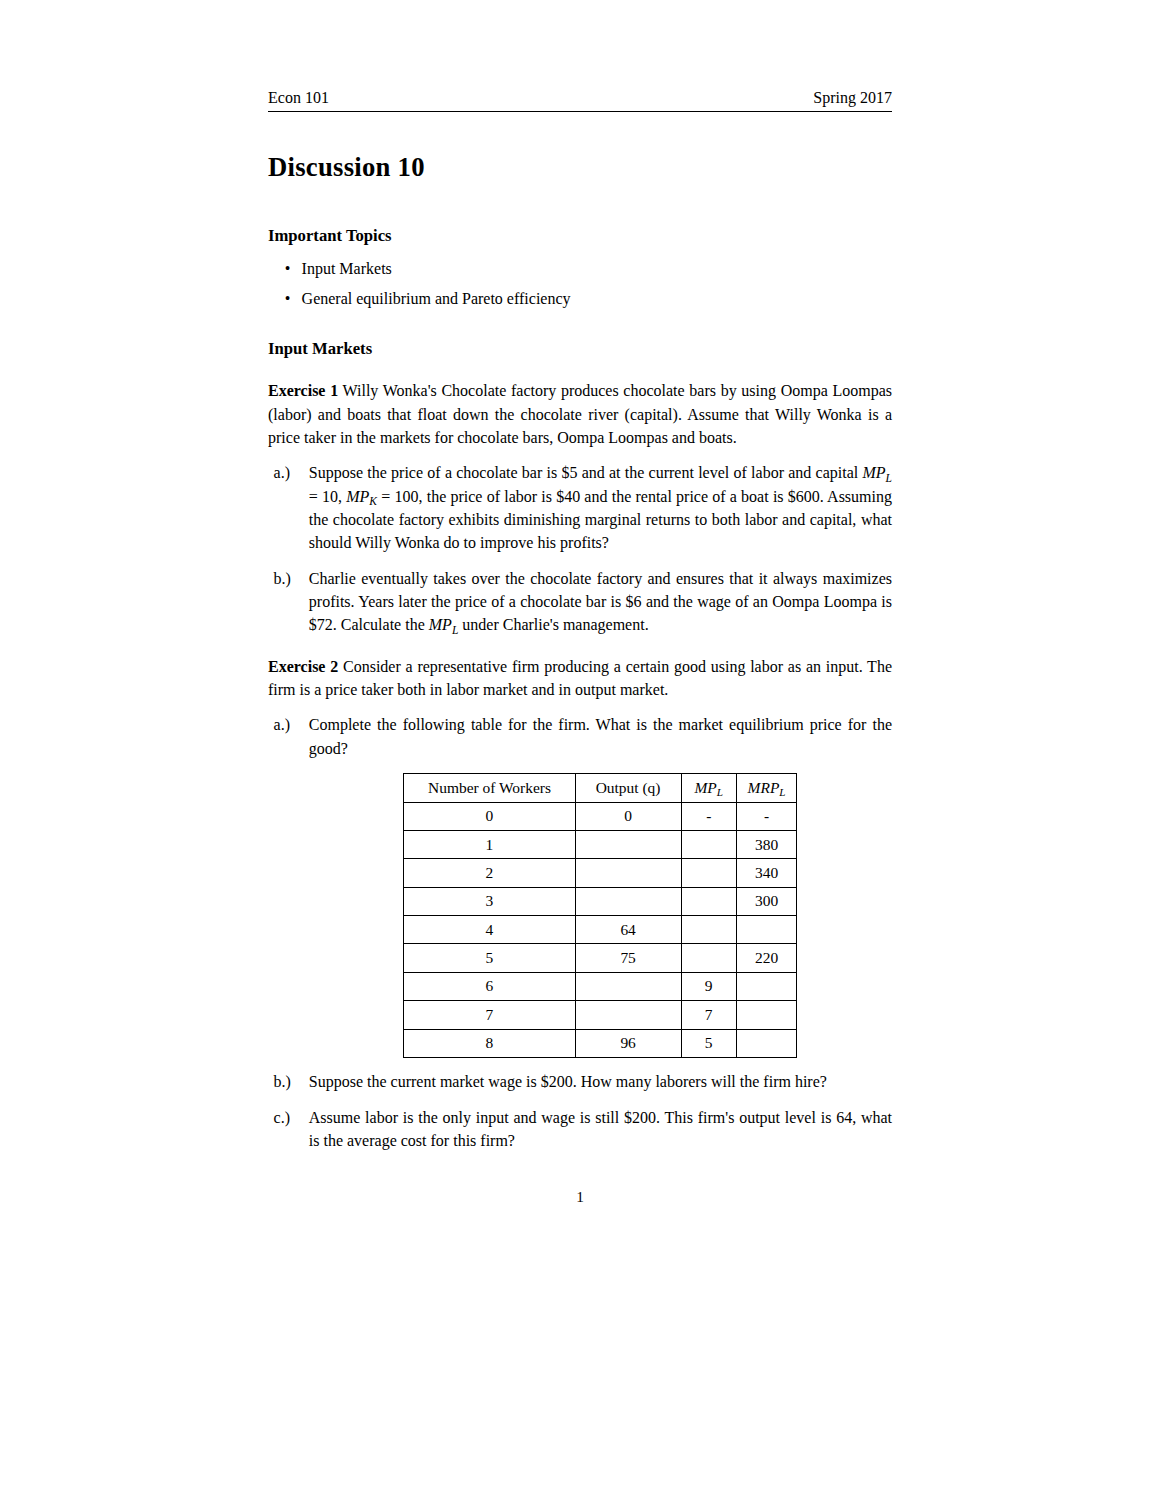Econ 101 Spring 2017
Discussion 10
Important Topics
Input Markets
General equilibrium and Pareto efficiency
Input Markets
Exercise 1 Willy Wonka's Chocolate factory produces chocolate bars by using Oompa Loompas (labor) and boats that float down the chocolate river (capital). Assume that Willy Wonka is a price taker in the markets for chocolate bars, Oompa Loompas and boats.
Suppose the price of a chocolate bar is $5 and at the current level of labor and capital MPL = 10, MPK = 100, the price of labor is $40 and the rental price of a boat is $600. Assuming the chocolate factory exhibits diminishing marginal returns to both labor and capital, what should Willy Wonka do to improve his profits?
Charlie eventually takes over the chocolate factory and ensures that it always maximizes profits. Years later the price of a chocolate bar is $6 and the wage of an Oompa Loompa is $72. Calculate the MPL under Charlie's management.
Exercise 2 Consider a representative firm producing a certain good using labor as an input. The firm is a price taker both in labor market and in output market.
Complete the following table for the firm. What is the market equilibrium price for the good?
| Number of Workers | Output (q) | MP L | MRP L |
| --- | --- | --- | --- |
| 0 | 0 | - | - |
| 1 | | | 380 |
| 2 | | | 340 |
| 3 | | | 300 |
| 4 | 64 | | |
| 5 | 75 | | 220 |
| 6 | | 9 | |
| 7 | | 7 | |
| 8 | 96 | 5 | |
Suppose the current market wage is $200. How many laborers will the firm hire?
Assume labor is the only input and wage is still $200. This firm's output level is 64, what is the average cost for this firm?
1